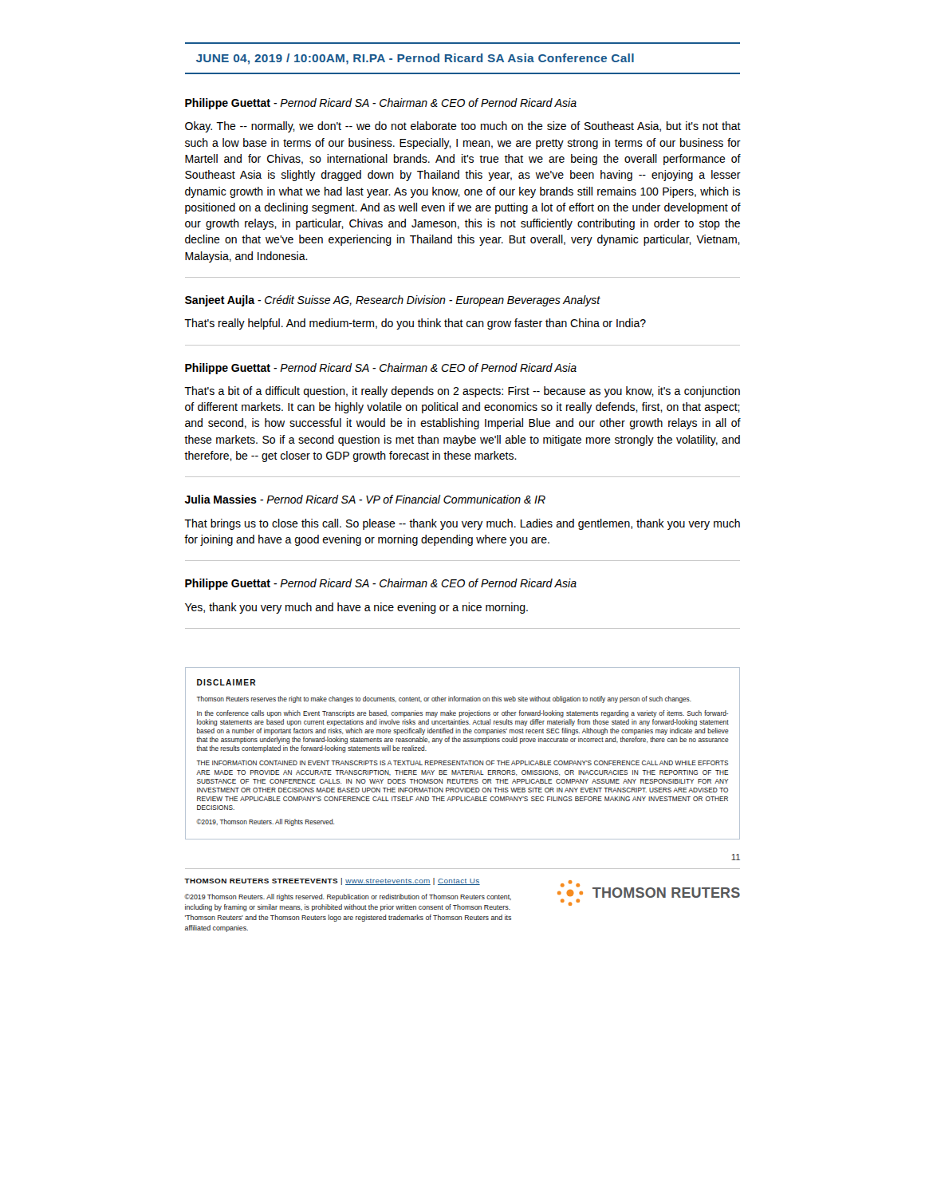JUNE 04, 2019 / 10:00AM, RI.PA - Pernod Ricard SA Asia Conference Call
Philippe Guettat - Pernod Ricard SA - Chairman & CEO of Pernod Ricard Asia
Okay. The -- normally, we don't -- we do not elaborate too much on the size of Southeast Asia, but it's not that such a low base in terms of our business. Especially, I mean, we are pretty strong in terms of our business for Martell and for Chivas, so international brands. And it's true that we are being the overall performance of Southeast Asia is slightly dragged down by Thailand this year, as we've been having -- enjoying a lesser dynamic growth in what we had last year. As you know, one of our key brands still remains 100 Pipers, which is positioned on a declining segment. And as well even if we are putting a lot of effort on the under development of our growth relays, in particular, Chivas and Jameson, this is not sufficiently contributing in order to stop the decline on that we've been experiencing in Thailand this year. But overall, very dynamic particular, Vietnam, Malaysia, and Indonesia.
Sanjeet Aujla - Crédit Suisse AG, Research Division - European Beverages Analyst
That's really helpful. And medium-term, do you think that can grow faster than China or India?
Philippe Guettat - Pernod Ricard SA - Chairman & CEO of Pernod Ricard Asia
That's a bit of a difficult question, it really depends on 2 aspects: First -- because as you know, it's a conjunction of different markets. It can be highly volatile on political and economics so it really defends, first, on that aspect; and second, is how successful it would be in establishing Imperial Blue and our other growth relays in all of these markets. So if a second question is met than maybe we'll able to mitigate more strongly the volatility, and therefore, be -- get closer to GDP growth forecast in these markets.
Julia Massies - Pernod Ricard SA - VP of Financial Communication & IR
That brings us to close this call. So please -- thank you very much. Ladies and gentlemen, thank you very much for joining and have a good evening or morning depending where you are.
Philippe Guettat - Pernod Ricard SA - Chairman & CEO of Pernod Ricard Asia
Yes, thank you very much and have a nice evening or a nice morning.
DISCLAIMER
Thomson Reuters reserves the right to make changes to documents, content, or other information on this web site without obligation to notify any person of such changes.
In the conference calls upon which Event Transcripts are based, companies may make projections or other forward-looking statements regarding a variety of items. Such forward-looking statements are based upon current expectations and involve risks and uncertainties. Actual results may differ materially from those stated in any forward-looking statement based on a number of important factors and risks, which are more specifically identified in the companies' most recent SEC filings. Although the companies may indicate and believe that the assumptions underlying the forward-looking statements are reasonable, any of the assumptions could prove inaccurate or incorrect and, therefore, there can be no assurance that the results contemplated in the forward-looking statements will be realized.
THE INFORMATION CONTAINED IN EVENT TRANSCRIPTS IS A TEXTUAL REPRESENTATION OF THE APPLICABLE COMPANY'S CONFERENCE CALL AND WHILE EFFORTS ARE MADE TO PROVIDE AN ACCURATE TRANSCRIPTION, THERE MAY BE MATERIAL ERRORS, OMISSIONS, OR INACCURACIES IN THE REPORTING OF THE SUBSTANCE OF THE CONFERENCE CALLS. IN NO WAY DOES THOMSON REUTERS OR THE APPLICABLE COMPANY ASSUME ANY RESPONSIBILITY FOR ANY INVESTMENT OR OTHER DECISIONS MADE BASED UPON THE INFORMATION PROVIDED ON THIS WEB SITE OR IN ANY EVENT TRANSCRIPT. USERS ARE ADVISED TO REVIEW THE APPLICABLE COMPANY'S CONFERENCE CALL ITSELF AND THE APPLICABLE COMPANY'S SEC FILINGS BEFORE MAKING ANY INVESTMENT OR OTHER DECISIONS.
©2019, Thomson Reuters. All Rights Reserved.
11
THOMSON REUTERS STREETEVENTS | www.streetevents.com | Contact Us
©2019 Thomson Reuters. All rights reserved. Republication or redistribution of Thomson Reuters content, including by framing or similar means, is prohibited without the prior written consent of Thomson Reuters. 'Thomson Reuters' and the Thomson Reuters logo are registered trademarks of Thomson Reuters and its affiliated companies.
THOMSON REUTERS